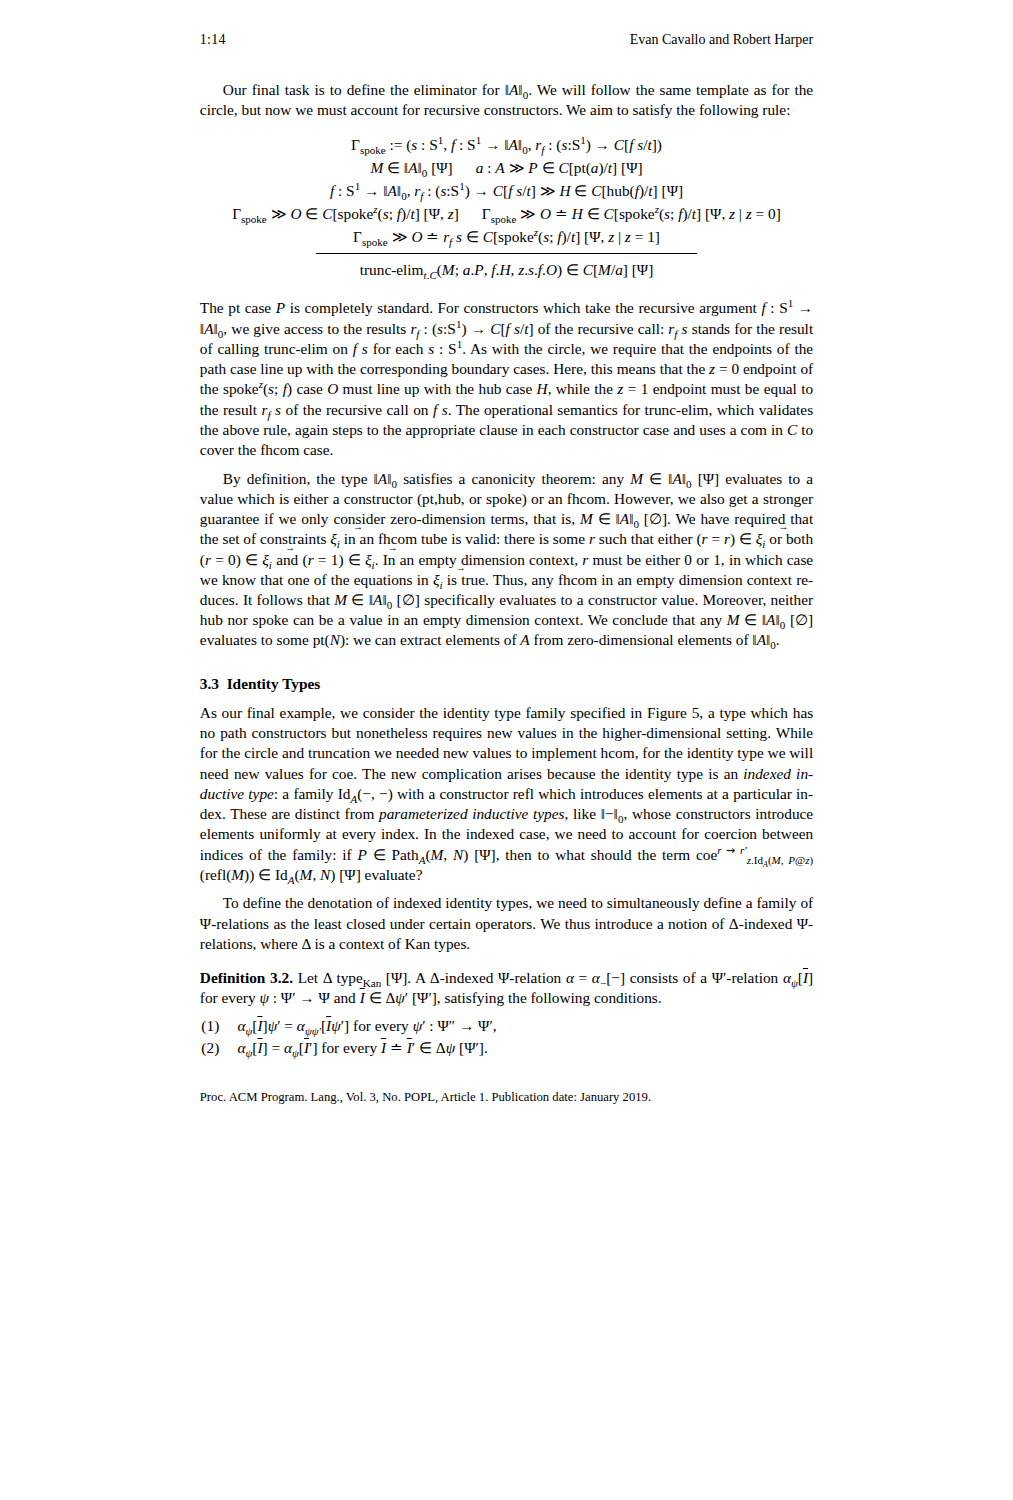1:14 Evan Cavallo and Robert Harper
Our final task is to define the eliminator for ‖A‖0. We will follow the same template as for the circle, but now we must account for recursive constructors. We aim to satisfy the following rule:
Γspoke := (s : S1, f : S1 → ‖A‖0, rf : (s:S1) → C[f s/t]) M ∈ ‖A‖0 [Ψ] a : A ≫ P ∈ C[pt(a)/t] [Ψ] f : S1 → ‖A‖0, rf : (s:S1) → C[f s/t] ≫ H ∈ C[hub(f)/t] [Ψ] Γspoke ≫ O ∈ C[spokez(s; f)/t] [Ψ, z] Γspoke ≫ O ≐ H ∈ C[spokez(s; f)/t] [Ψ, z | z = 0] Γspoke ≫ O ≐ rf s ∈ C[spokez(s; f)/t] [Ψ, z | z = 1] trunc-elimt.C(M; a.P, f.H, z.s.f.O) ∈ C[M/a] [Ψ]
The pt case P is completely standard. For constructors which take the recursive argument f : S1 → ‖A‖0, we give access to the results rf : (s:S1) → C[f s/t] of the recursive call: rf s stands for the result of calling trunc-elim on f s for each s : S1. As with the circle, we require that the endpoints of the path case line up with the corresponding boundary cases. Here, this means that the z = 0 endpoint of the spokez(s; f) case O must line up with the hub case H, while the z = 1 endpoint must be equal to the result rf s of the recursive call on f s. The operational semantics for trunc-elim, which validates the above rule, again steps to the appropriate clause in each constructor case and uses a com in C to cover the fhcom case.
By definition, the type ‖A‖0 satisfies a canonicity theorem: any M ∈ ‖A‖0 [Ψ] evaluates to a value which is either a constructor (pt,hub, or spoke) or an fhcom. However, we also get a stronger guarantee if we only consider zero-dimension terms, that is, M ∈ ‖A‖0 [∅]. We have required that the set of constraints ξi in an fhcom tube is valid: there is some r such that either (r = r) ∈ ξi or both (r = 0) ∈ ξi and (r = 1) ∈ ξi. In an empty dimension context, r must be either 0 or 1, in which case we know that one of the equations in ξi is true. Thus, any fhcom in an empty dimension context reduces. It follows that M ∈ ‖A‖0 [∅] specifically evaluates to a constructor value. Moreover, neither hub nor spoke can be a value in an empty dimension context. We conclude that any M ∈ ‖A‖0 [∅] evaluates to some pt(N): we can extract elements of A from zero-dimensional elements of ‖A‖0.
3.3 Identity Types
As our final example, we consider the identity type family specified in Figure 5, a type which has no path constructors but nonetheless requires new values in the higher-dimensional setting. While for the circle and truncation we needed new values to implement hcom, for the identity type we will need new values for coe. The new complication arises because the identity type is an indexed inductive type: a family IdA(−, −) with a constructor refl which introduces elements at a particular index. These are distinct from parameterized inductive types, like ‖−‖0, whose constructors introduce elements uniformly at every index. In the indexed case, we need to account for coercion between indices of the family: if P ∈ PathA(M, N) [Ψ], then to what should the term coer ⇝ r′z.IdA(M, P@z)(refl(M)) ∈ IdA(M, N) [Ψ] evaluate?
To define the denotation of indexed identity types, we need to simultaneously define a family of Ψ-relations as the least closed under certain operators. We thus introduce a notion of Δ-indexed Ψ-relations, where Δ is a context of Kan types.
Definition 3.2. Let Δ typeKan [Ψ]. A Δ-indexed Ψ-relation α = α−[−] consists of a Ψ′-relation αψ[I] for every ψ : Ψ′ → Ψ and I ∈ Δψ′ [Ψ′], satisfying the following conditions.
(1) αψ[I]ψ′ = αψψ′[Iψ′] for every ψ′ : Ψ″ → Ψ′,
(2) αψ[I] = αψ[I′] for every I ≐ I′ ∈ Δψ [Ψ′].
Proc. ACM Program. Lang., Vol. 3, No. POPL, Article 1. Publication date: January 2019.